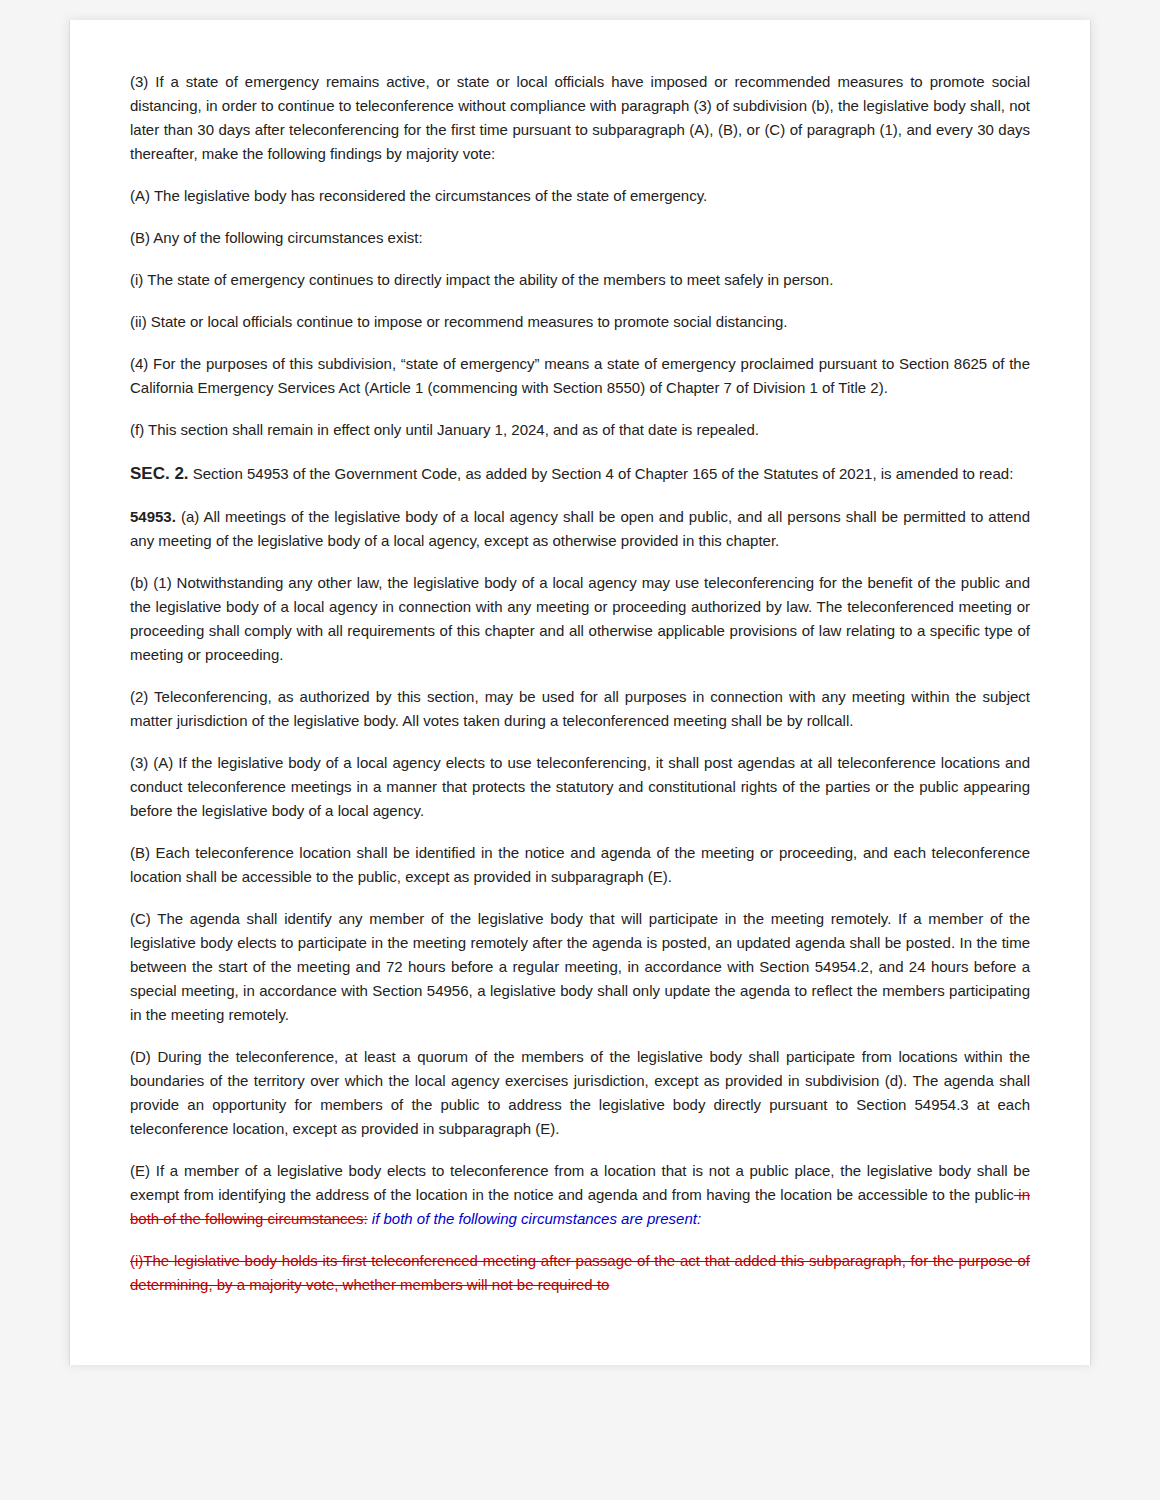(3) If a state of emergency remains active, or state or local officials have imposed or recommended measures to promote social distancing, in order to continue to teleconference without compliance with paragraph (3) of subdivision (b), the legislative body shall, not later than 30 days after teleconferencing for the first time pursuant to subparagraph (A), (B), or (C) of paragraph (1), and every 30 days thereafter, make the following findings by majority vote:
(A) The legislative body has reconsidered the circumstances of the state of emergency.
(B) Any of the following circumstances exist:
(i) The state of emergency continues to directly impact the ability of the members to meet safely in person.
(ii) State or local officials continue to impose or recommend measures to promote social distancing.
(4) For the purposes of this subdivision, “state of emergency” means a state of emergency proclaimed pursuant to Section 8625 of the California Emergency Services Act (Article 1 (commencing with Section 8550) of Chapter 7 of Division 1 of Title 2).
(f) This section shall remain in effect only until January 1, 2024, and as of that date is repealed.
SEC. 2. Section 54953 of the Government Code, as added by Section 4 of Chapter 165 of the Statutes of 2021, is amended to read:
54953. (a) All meetings of the legislative body of a local agency shall be open and public, and all persons shall be permitted to attend any meeting of the legislative body of a local agency, except as otherwise provided in this chapter.
(b) (1) Notwithstanding any other law, the legislative body of a local agency may use teleconferencing for the benefit of the public and the legislative body of a local agency in connection with any meeting or proceeding authorized by law. The teleconferenced meeting or proceeding shall comply with all requirements of this chapter and all otherwise applicable provisions of law relating to a specific type of meeting or proceeding.
(2) Teleconferencing, as authorized by this section, may be used for all purposes in connection with any meeting within the subject matter jurisdiction of the legislative body. All votes taken during a teleconferenced meeting shall be by rollcall.
(3) (A) If the legislative body of a local agency elects to use teleconferencing, it shall post agendas at all teleconference locations and conduct teleconference meetings in a manner that protects the statutory and constitutional rights of the parties or the public appearing before the legislative body of a local agency.
(B) Each teleconference location shall be identified in the notice and agenda of the meeting or proceeding, and each teleconference location shall be accessible to the public, except as provided in subparagraph (E).
(C) The agenda shall identify any member of the legislative body that will participate in the meeting remotely. If a member of the legislative body elects to participate in the meeting remotely after the agenda is posted, an updated agenda shall be posted. In the time between the start of the meeting and 72 hours before a regular meeting, in accordance with Section 54954.2, and 24 hours before a special meeting, in accordance with Section 54956, a legislative body shall only update the agenda to reflect the members participating in the meeting remotely.
(D) During the teleconference, at least a quorum of the members of the legislative body shall participate from locations within the boundaries of the territory over which the local agency exercises jurisdiction, except as provided in subdivision (d). The agenda shall provide an opportunity for members of the public to address the legislative body directly pursuant to Section 54954.3 at each teleconference location, except as provided in subparagraph (E).
(E) If a member of a legislative body elects to teleconference from a location that is not a public place, the legislative body shall be exempt from identifying the address of the location in the notice and agenda and from having the location be accessible to the public in both of the following circumstances: if both of the following circumstances are present:
(i)The legislative body holds its first teleconferenced meeting after passage of the act that added this subparagraph, for the purpose of determining, by a majority vote, whether members will not be required to